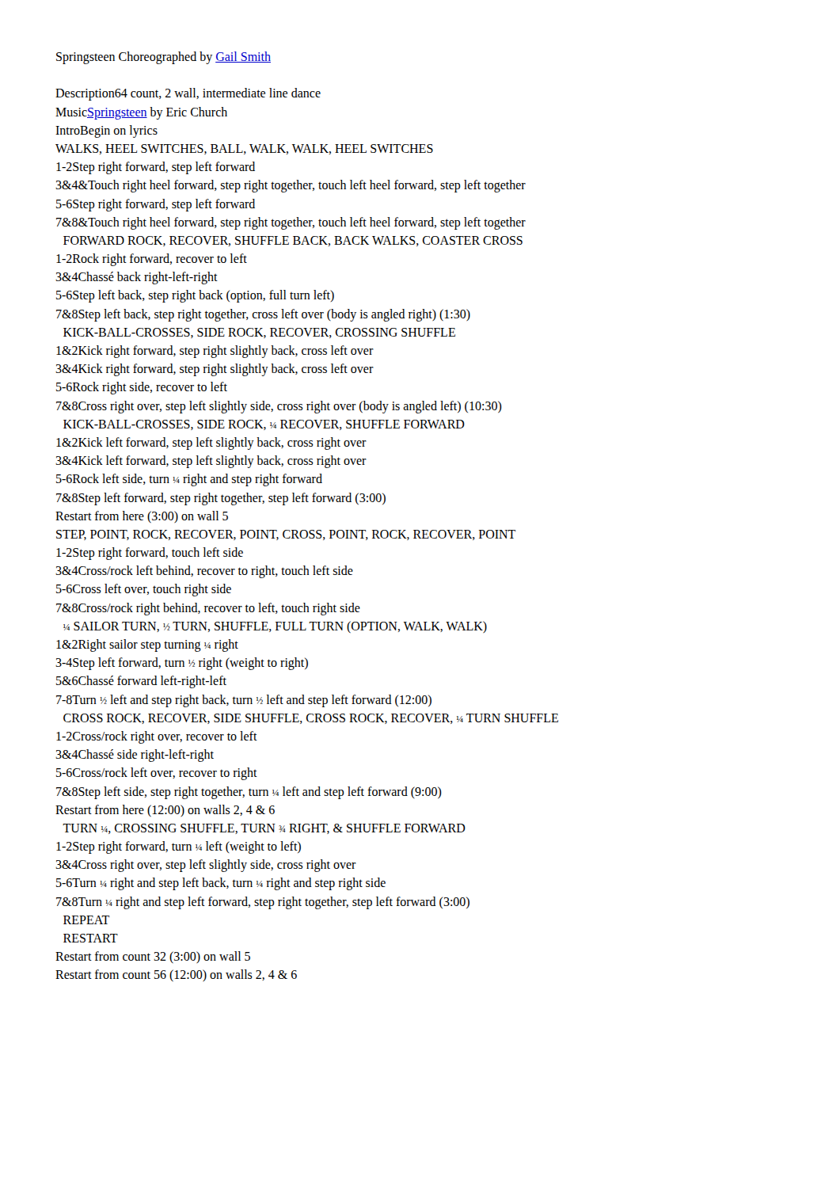Springsteen Choreographed by Gail Smith
Description64 count, 2 wall, intermediate line dance
MusicSpringsteen by Eric Church
IntroBegin on lyrics
WALKS, HEEL SWITCHES, BALL, WALK, WALK, HEEL SWITCHES
1-2Step right forward, step left forward
3&4&Touch right heel forward, step right together, touch left heel forward, step left together
5-6Step right forward, step left forward
7&8&Touch right heel forward, step right together, touch left heel forward, step left together
FORWARD ROCK, RECOVER, SHUFFLE BACK, BACK WALKS, COASTER CROSS
1-2Rock right forward, recover to left
3&4Chassé back right-left-right
5-6Step left back, step right back (option, full turn left)
7&8Step left back, step right together, cross left over (body is angled right) (1:30)
KICK-BALL-CROSSES, SIDE ROCK, RECOVER, CROSSING SHUFFLE
1&2Kick right forward, step right slightly back, cross left over
3&4Kick right forward, step right slightly back, cross left over
5-6Rock right side, recover to left
7&8Cross right over, step left slightly side, cross right over (body is angled left) (10:30)
KICK-BALL-CROSSES, SIDE ROCK, ¼ RECOVER, SHUFFLE FORWARD
1&2Kick left forward, step left slightly back, cross right over
3&4Kick left forward, step left slightly back, cross right over
5-6Rock left side, turn ¼ right and step right forward
7&8Step left forward, step right together, step left forward (3:00)
Restart from here (3:00) on wall 5
STEP, POINT, ROCK, RECOVER, POINT, CROSS, POINT, ROCK, RECOVER, POINT
1-2Step right forward, touch left side
3&4Cross/rock left behind, recover to right, touch left side
5-6Cross left over, touch right side
7&8Cross/rock right behind, recover to left, touch right side
¼ SAILOR TURN, ½ TURN, SHUFFLE, FULL TURN (OPTION, WALK, WALK)
1&2Right sailor step turning ¼ right
3-4Step left forward, turn ½ right (weight to right)
5&6Chassé forward left-right-left
7-8Turn ½ left and step right back, turn ½ left and step left forward (12:00)
CROSS ROCK, RECOVER, SIDE SHUFFLE, CROSS ROCK, RECOVER, ¼ TURN SHUFFLE
1-2Cross/rock right over, recover to left
3&4Chassé side right-left-right
5-6Cross/rock left over, recover to right
7&8Step left side, step right together, turn ¼ left and step left forward (9:00)
Restart from here (12:00) on walls 2, 4 & 6
TURN ¼, CROSSING SHUFFLE, TURN ¾ RIGHT, & SHUFFLE FORWARD
1-2Step right forward, turn ¼ left (weight to left)
3&4Cross right over, step left slightly side, cross right over
5-6Turn ¼ right and step left back, turn ¼ right and step right side
7&8Turn ¼ right and step left forward, step right together, step left forward (3:00)
REPEAT
RESTART
Restart from count 32 (3:00) on wall 5
Restart from count 56 (12:00) on walls 2, 4 & 6